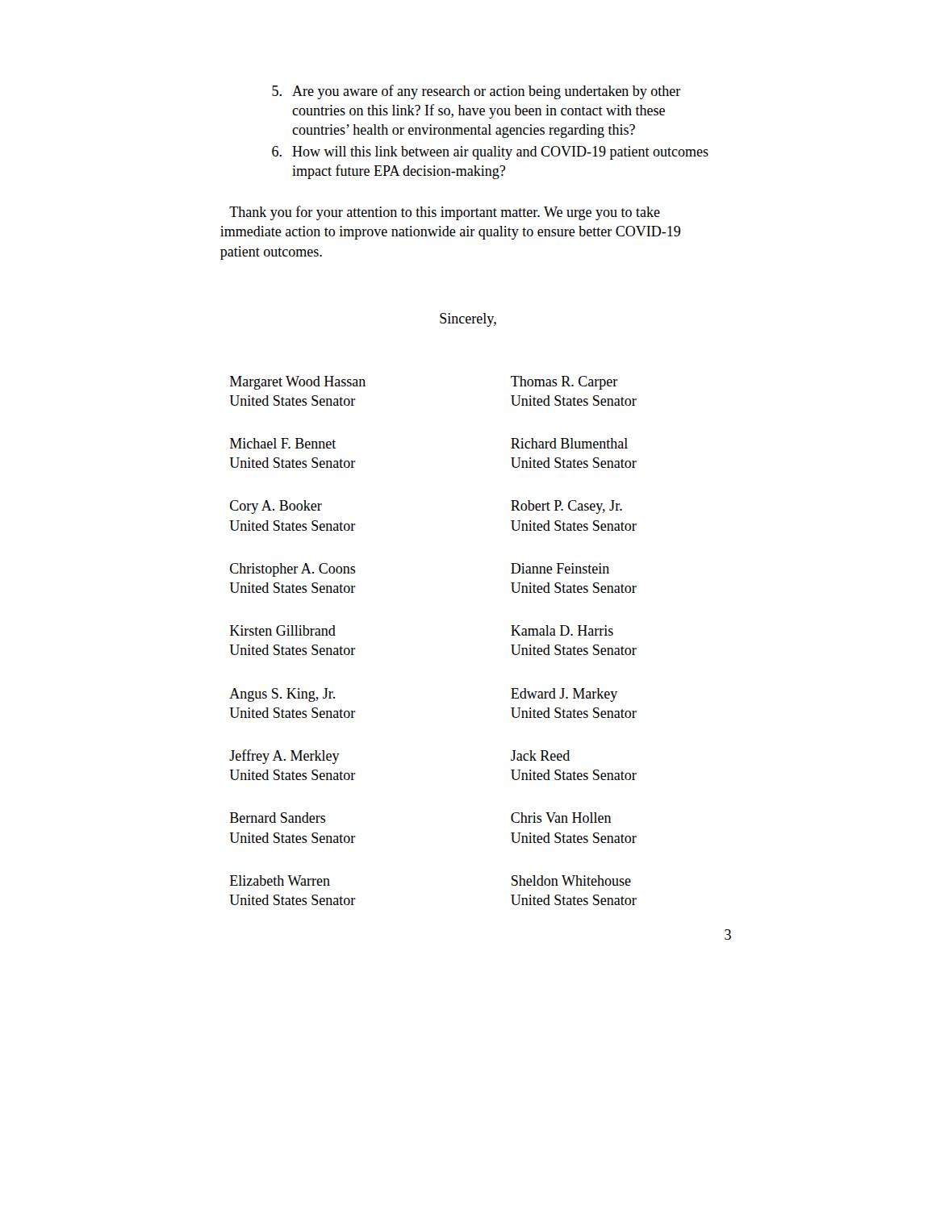Are you aware of any research or action being undertaken by other countries on this link? If so, have you been in contact with these countries’ health or environmental agencies regarding this?
How will this link between air quality and COVID-19 patient outcomes impact future EPA decision-making?
Thank you for your attention to this important matter. We urge you to take immediate action to improve nationwide air quality to ensure better COVID-19 patient outcomes.
Sincerely,
| Margaret Wood Hassan United States Senator | Thomas R. Carper United States Senator |
| Michael F. Bennet United States Senator | Richard Blumenthal United States Senator |
| Cory A. Booker United States Senator | Robert P. Casey, Jr. United States Senator |
| Christopher A. Coons United States Senator | Dianne Feinstein United States Senator |
| Kirsten Gillibrand United States Senator | Kamala D. Harris United States Senator |
| Angus S. King, Jr. United States Senator | Edward J. Markey United States Senator |
| Jeffrey A. Merkley United States Senator | Jack Reed United States Senator |
| Bernard Sanders United States Senator | Chris Van Hollen United States Senator |
| Elizabeth Warren United States Senator | Sheldon Whitehouse United States Senator |
3